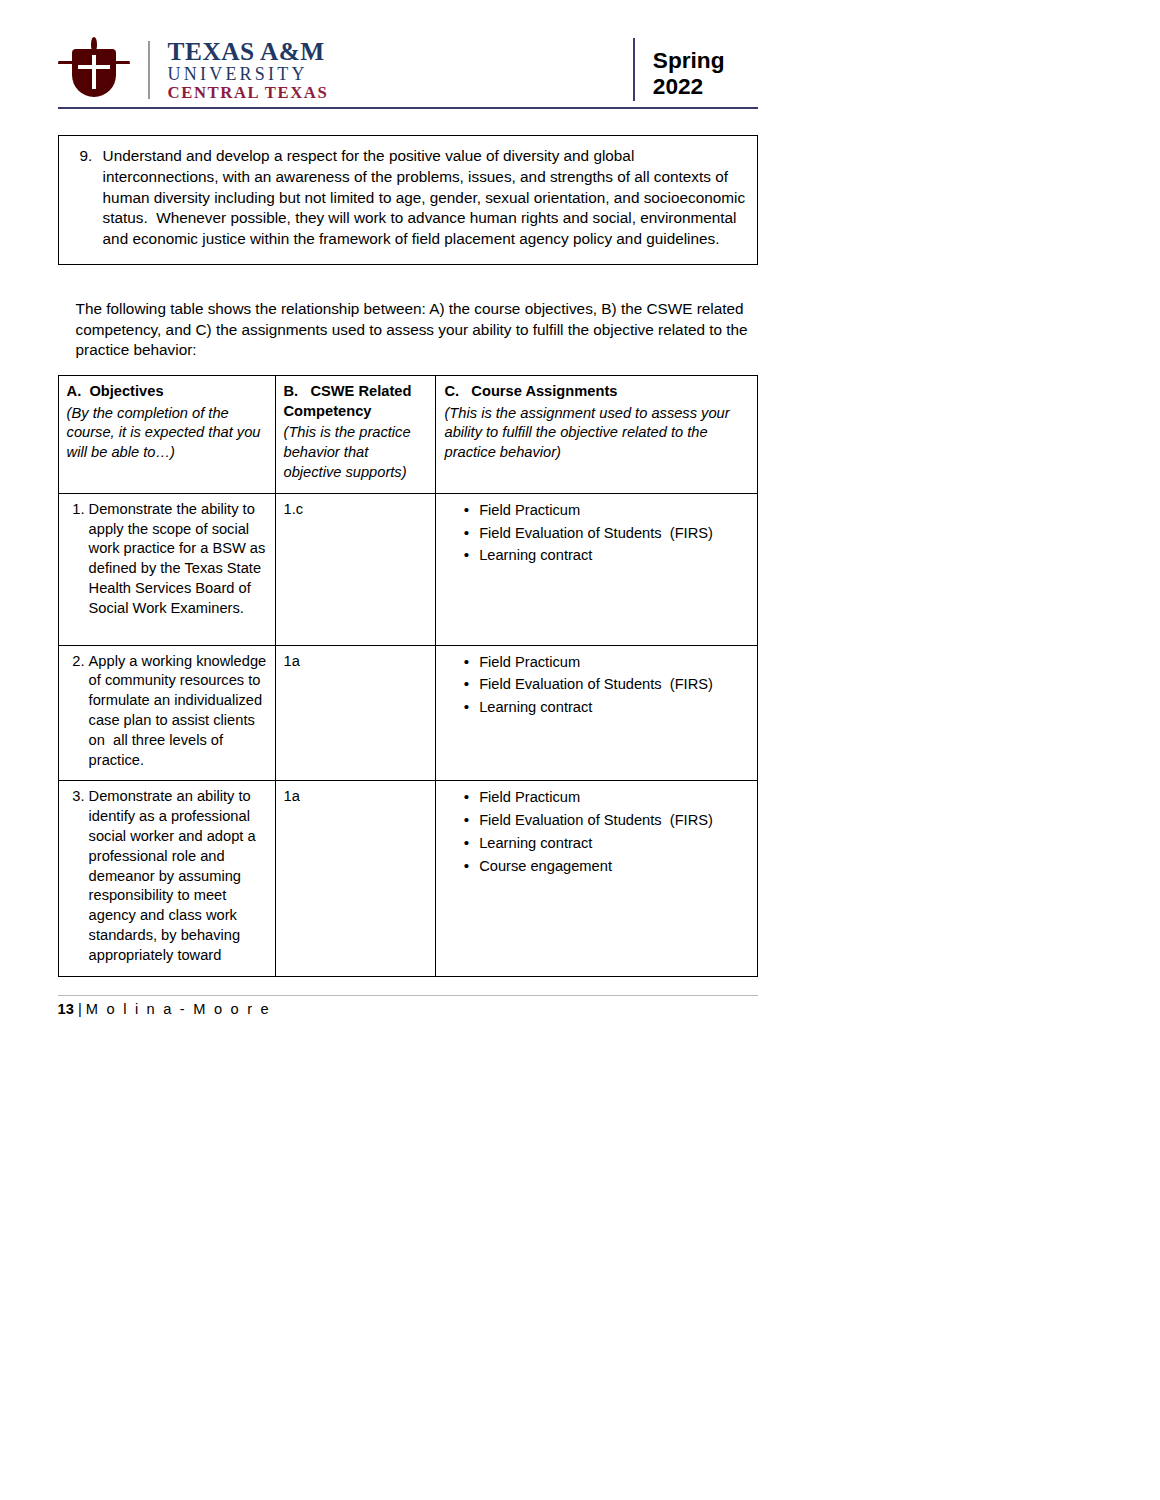TEXAS A&M
UNIVERSITY
CENTRAL TEXAS
Spring
2022
Understand and develop a respect for the positive value of diversity and global interconnections, with an awareness of the problems, issues, and strengths of all contexts of human diversity including but not limited to age, gender, sexual orientation, and socioeconomic status. Whenever possible, they will work to advance human rights and social, environmental and economic justice within the framework of field placement agency policy and guidelines.
The following table shows the relationship between: A) the course objectives, B) the CSWE related competency, and C) the assignments used to assess your ability to fulfill the objective related to the practice behavior:
| A. Objectives (By the completion of the course, it is expected that you will be able to…) | B. CSWE Related Competency (This is the practice behavior that objective supports) | C. Course Assignments (This is the assignment used to assess your ability to fulfill the objective related to the practice behavior) |
| --- | --- | --- |
| Demonstrate the ability to apply the scope of social work practice for a BSW as defined by the Texas State Health Services Board of Social Work Examiners. | 1.c | Field Practicum Field Evaluation of Students (FIRS) Learning contract |
| Apply a working knowledge of community resources to formulate an individualized case plan to assist clients on all three levels of practice. | 1a | Field Practicum Field Evaluation of Students (FIRS) Learning contract |
| Demonstrate an ability to identify as a professional social worker and adopt a professional role and demeanor by assuming responsibility to meet agency and class work standards, by behaving appropriately toward | 1a | Field Practicum Field Evaluation of Students (FIRS) Learning contract Course engagement |
13 | M o l i n a - M o o r e